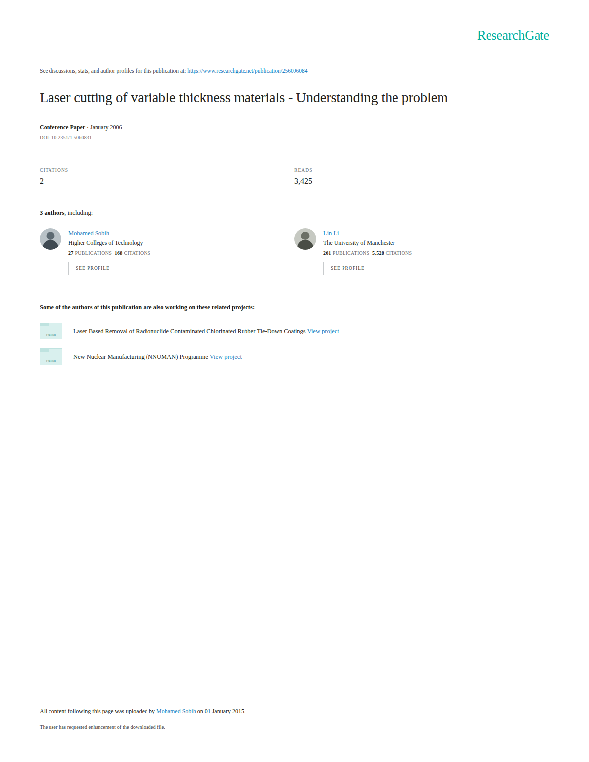ResearchGate
See discussions, stats, and author profiles for this publication at: https://www.researchgate.net/publication/256096084
Laser cutting of variable thickness materials - Understanding the problem
Conference Paper · January 2006
DOI: 10.2351/1.5060831
CITATIONS
2
READS
3,425
3 authors, including:
Mohamed Sobih
Higher Colleges of Technology
27 PUBLICATIONS 168 CITATIONS
SEE PROFILE
Lin Li
The University of Manchester
261 PUBLICATIONS 5,528 CITATIONS
SEE PROFILE
Some of the authors of this publication are also working on these related projects:
Project
Laser Based Removal of Radionuclide Contaminated Chlorinated Rubber Tie-Down Coatings View project
Project
New Nuclear Manufacturing (NNUMAN) Programme View project
All content following this page was uploaded by Mohamed Sobih on 01 January 2015.
The user has requested enhancement of the downloaded file.